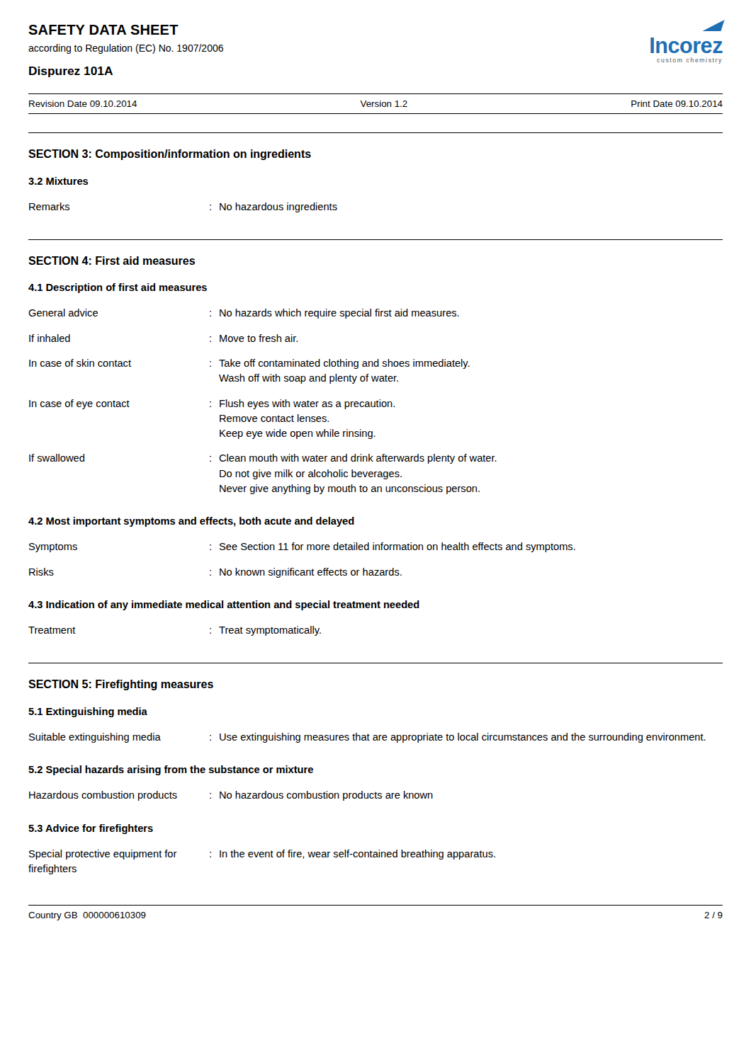SAFETY DATA SHEET
according to Regulation (EC) No. 1907/2006
Dispurez 101A
Incorez
custom chemistry
Revision Date 09.10.2014 Version 1.2 Print Date 09.10.2014
SECTION 3: Composition/information on ingredients
3.2 Mixtures
| Remarks | : | No hazardous ingredients |
SECTION 4: First aid measures
4.1 Description of first aid measures
| General advice | : | No hazards which require special first aid measures. |
| If inhaled | : | Move to fresh air. |
| In case of skin contact | : | Take off contaminated clothing and shoes immediately. Wash off with soap and plenty of water. |
| In case of eye contact | : | Flush eyes with water as a precaution. Remove contact lenses. Keep eye wide open while rinsing. |
| If swallowed | : | Clean mouth with water and drink afterwards plenty of water. Do not give milk or alcoholic beverages. Never give anything by mouth to an unconscious person. |
4.2 Most important symptoms and effects, both acute and delayed
| Symptoms | : | See Section 11 for more detailed information on health effects and symptoms. |
| Risks | : | No known significant effects or hazards. |
4.3 Indication of any immediate medical attention and special treatment needed
| Treatment | : | Treat symptomatically. |
SECTION 5: Firefighting measures
5.1 Extinguishing media
| Suitable extinguishing media | : | Use extinguishing measures that are appropriate to local circumstances and the surrounding environment. |
5.2 Special hazards arising from the substance or mixture
| Hazardous combustion products | : | No hazardous combustion products are known |
5.3 Advice for firefighters
| Special protective equipment for firefighters | : | In the event of fire, wear self-contained breathing apparatus. |
Country GB 000000610309 2 / 9